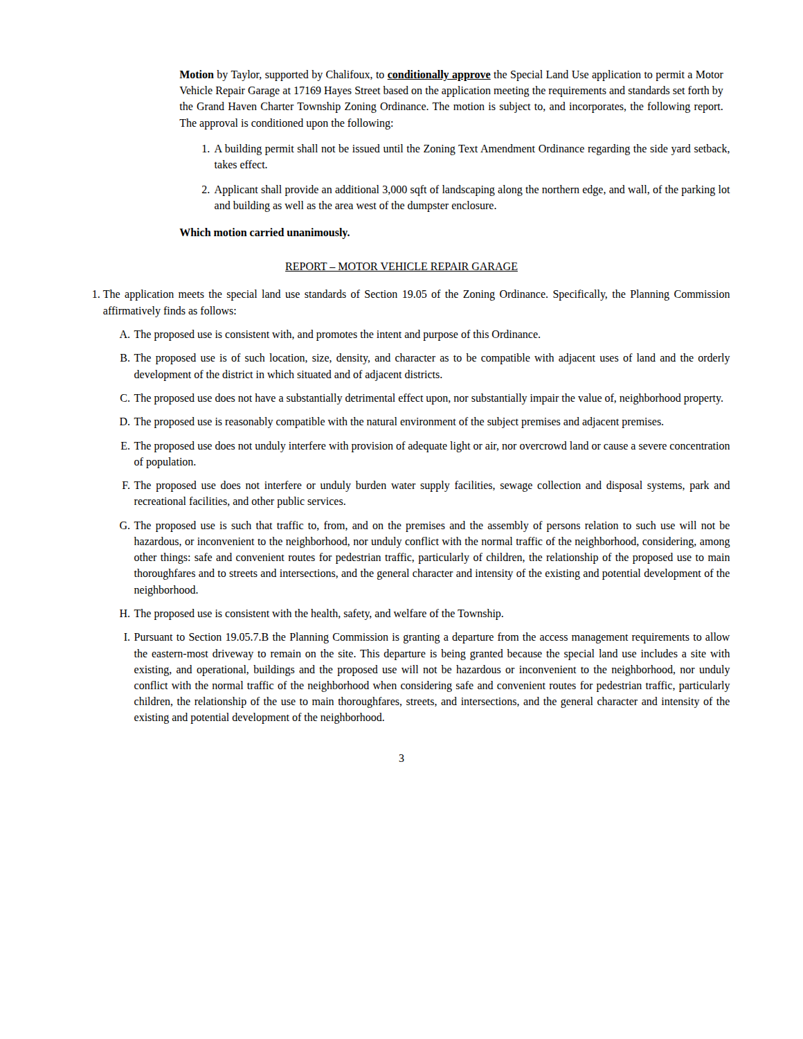Motion by Taylor, supported by Chalifoux, to conditionally approve the Special Land Use application to permit a Motor Vehicle Repair Garage at 17169 Hayes Street based on the application meeting the requirements and standards set forth by the Grand Haven Charter Township Zoning Ordinance. The motion is subject to, and incorporates, the following report. The approval is conditioned upon the following:
A building permit shall not be issued until the Zoning Text Amendment Ordinance regarding the side yard setback, takes effect.
Applicant shall provide an additional 3,000 sqft of landscaping along the northern edge, and wall, of the parking lot and building as well as the area west of the dumpster enclosure.
Which motion carried unanimously.
REPORT – MOTOR VEHICLE REPAIR GARAGE
The application meets the special land use standards of Section 19.05 of the Zoning Ordinance. Specifically, the Planning Commission affirmatively finds as follows:
The proposed use is consistent with, and promotes the intent and purpose of this Ordinance.
The proposed use is of such location, size, density, and character as to be compatible with adjacent uses of land and the orderly development of the district in which situated and of adjacent districts.
The proposed use does not have a substantially detrimental effect upon, nor substantially impair the value of, neighborhood property.
The proposed use is reasonably compatible with the natural environment of the subject premises and adjacent premises.
The proposed use does not unduly interfere with provision of adequate light or air, nor overcrowd land or cause a severe concentration of population.
The proposed use does not interfere or unduly burden water supply facilities, sewage collection and disposal systems, park and recreational facilities, and other public services.
The proposed use is such that traffic to, from, and on the premises and the assembly of persons relation to such use will not be hazardous, or inconvenient to the neighborhood, nor unduly conflict with the normal traffic of the neighborhood, considering, among other things: safe and convenient routes for pedestrian traffic, particularly of children, the relationship of the proposed use to main thoroughfares and to streets and intersections, and the general character and intensity of the existing and potential development of the neighborhood.
The proposed use is consistent with the health, safety, and welfare of the Township.
Pursuant to Section 19.05.7.B the Planning Commission is granting a departure from the access management requirements to allow the eastern-most driveway to remain on the site. This departure is being granted because the special land use includes a site with existing, and operational, buildings and the proposed use will not be hazardous or inconvenient to the neighborhood, nor unduly conflict with the normal traffic of the neighborhood when considering safe and convenient routes for pedestrian traffic, particularly children, the relationship of the use to main thoroughfares, streets, and intersections, and the general character and intensity of the existing and potential development of the neighborhood.
3